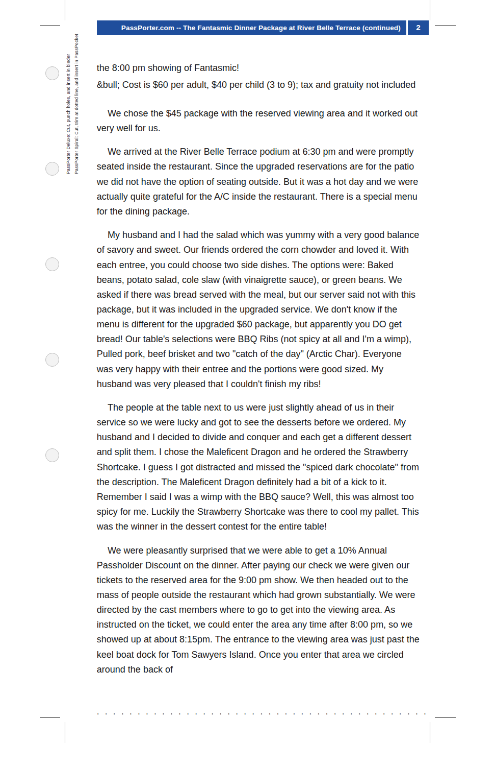PassPorter Deluxe: Cut, punch holes, and insert in binder PassPorter Spiral: Cut, trim at dotted line, and insert in PassPocket
PassPorter.com -- The Fantasmic Dinner Package at River Belle Terrace (continued)
2
the 8:00 pm showing of Fantasmic!
&bull; Cost is $60 per adult, $40 per child (3 to 9); tax and gratuity not included
We chose the $45 package with the reserved viewing area and it worked out very well for us.
We arrived at the River Belle Terrace podium at 6:30 pm and were promptly seated inside the restaurant. Since the upgraded reservations are for the patio we did not have the option of seating outside. But it was a hot day and we were actually quite grateful for the A/C inside the restaurant. There is a special menu for the dining package.
My husband and I had the salad which was yummy with a very good balance of savory and sweet. Our friends ordered the corn chowder and loved it. With each entree, you could choose two side dishes. The options were: Baked beans, potato salad, cole slaw (with vinaigrette sauce), or green beans. We asked if there was bread served with the meal, but our server said not with this package, but it was included in the upgraded service. We don't know if the menu is different for the upgraded $60 package, but apparently you DO get bread! Our table's selections were BBQ Ribs (not spicy at all and I'm a wimp), Pulled pork, beef brisket and two "catch of the day" (Arctic Char). Everyone was very happy with their entree and the portions were good sized. My husband was very pleased that I couldn't finish my ribs!
The people at the table next to us were just slightly ahead of us in their service so we were lucky and got to see the desserts before we ordered. My husband and I decided to divide and conquer and each get a different dessert and split them. I chose the Maleficent Dragon and he ordered the Strawberry Shortcake. I guess I got distracted and missed the "spiced dark chocolate" from the description. The Maleficent Dragon definitely had a bit of a kick to it. Remember I said I was a wimp with the BBQ sauce? Well, this was almost too spicy for me. Luckily the Strawberry Shortcake was there to cool my pallet. This was the winner in the dessert contest for the entire table!
We were pleasantly surprised that we were able to get a 10% Annual Passholder Discount on the dinner. After paying our check we were given our tickets to the reserved area for the 9:00 pm show. We then headed out to the mass of people outside the restaurant which had grown substantially. We were directed by the cast members where to go to get into the viewing area. As instructed on the ticket, we could enter the area any time after 8:00 pm, so we showed up at about 8:15pm. The entrance to the viewing area was just past the keel boat dock for Tom Sawyers Island. Once you enter that area we circled around the back of
. . . . . . . . . . . . . . . . . . . . . . . . . . . . . . . . . . . . . . . . . . . . . . . . . . . . . . . . . . . . . . . .